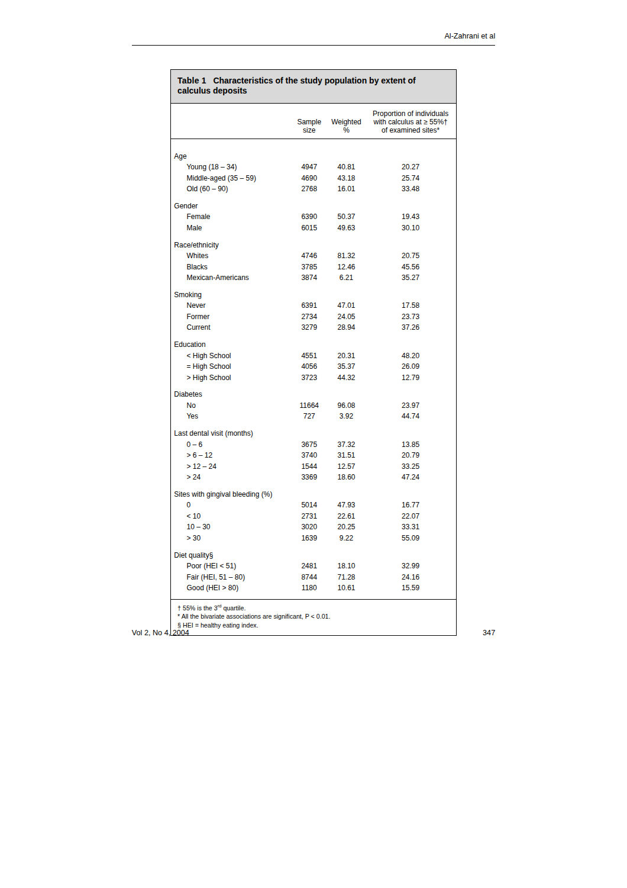Al-Zahrani et al
Table 1 Characteristics of the study population by extent of calculus deposits
| | Sample size | Weighted % | Proportion of individuals with calculus at ≥ 55%† of examined sites* |
| --- | --- | --- | --- |
| Age | | | |
| Young (18 – 34) | 4947 | 40.81 | 20.27 |
| Middle-aged (35 – 59) | 4690 | 43.18 | 25.74 |
| Old (60 – 90) | 2768 | 16.01 | 33.48 |
| Gender | | | |
| Female | 6390 | 50.37 | 19.43 |
| Male | 6015 | 49.63 | 30.10 |
| Race/ethnicity | | | |
| Whites | 4746 | 81.32 | 20.75 |
| Blacks | 3785 | 12.46 | 45.56 |
| Mexican-Americans | 3874 | 6.21 | 35.27 |
| Smoking | | | |
| Never | 6391 | 47.01 | 17.58 |
| Former | 2734 | 24.05 | 23.73 |
| Current | 3279 | 28.94 | 37.26 |
| Education | | | |
| < High School | 4551 | 20.31 | 48.20 |
| = High School | 4056 | 35.37 | 26.09 |
| > High School | 3723 | 44.32 | 12.79 |
| Diabetes | | | |
| No | 11664 | 96.08 | 23.97 |
| Yes | 727 | 3.92 | 44.74 |
| Last dental visit (months) | | | |
| 0 – 6 | 3675 | 37.32 | 13.85 |
| > 6 – 12 | 3740 | 31.51 | 20.79 |
| > 12 – 24 | 1544 | 12.57 | 33.25 |
| > 24 | 3369 | 18.60 | 47.24 |
| Sites with gingival bleeding (%) | | | |
| 0 | 5014 | 47.93 | 16.77 |
| < 10 | 2731 | 22.61 | 22.07 |
| 10 – 30 | 3020 | 20.25 | 33.31 |
| > 30 | 1639 | 9.22 | 55.09 |
| Diet quality§ | | | |
| Poor (HEI < 51) | 2481 | 18.10 | 32.99 |
| Fair (HEI, 51 – 80) | 8744 | 71.28 | 24.16 |
| Good (HEI > 80) | 1180 | 10.61 | 15.59 |
† 55% is the 3rd quartile.
* All the bivariate associations are significant, P < 0.01.
§ HEI = healthy eating index.
Vol 2, No 4, 2004 347